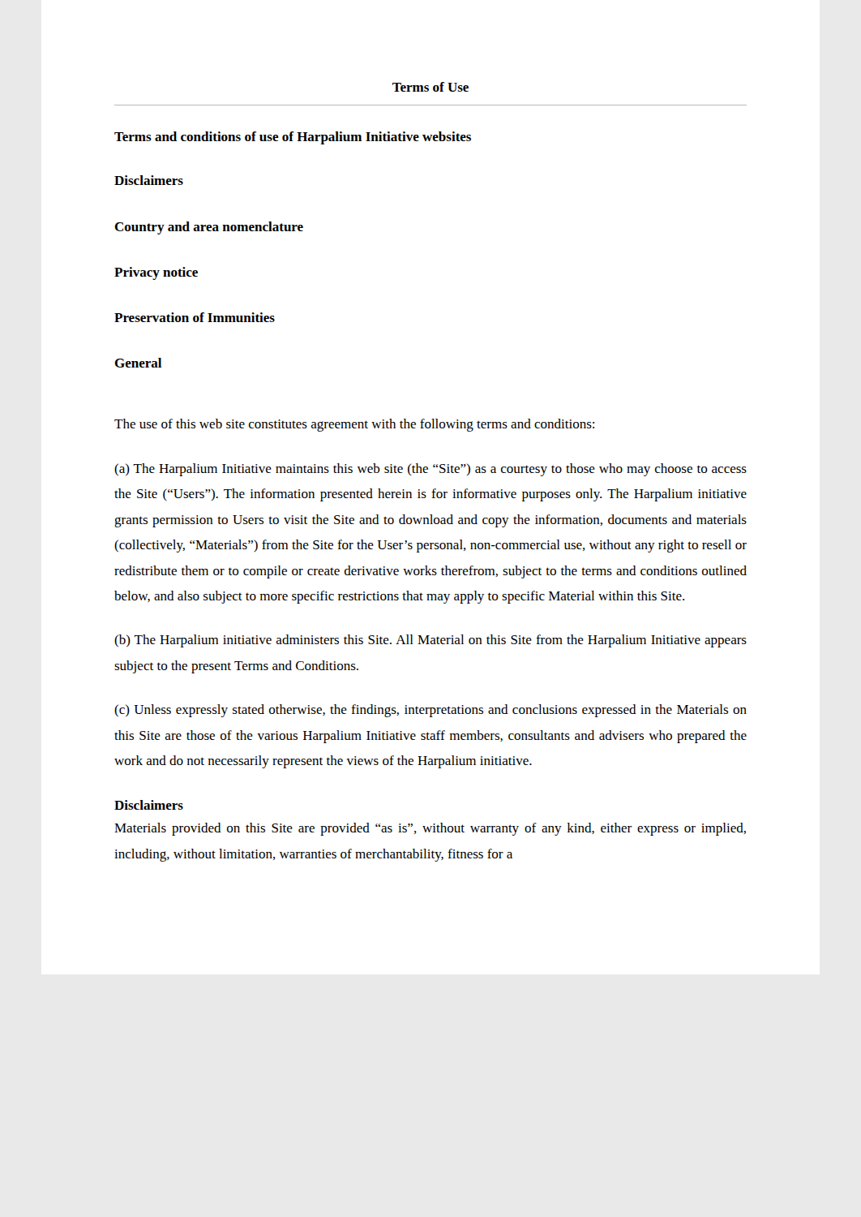Terms of Use
Terms and conditions of use of Harpalium Initiative websites
Disclaimers
Country and area nomenclature
Privacy notice
Preservation of Immunities
General
The use of this web site constitutes agreement with the following terms and conditions:
(a) The Harpalium Initiative maintains this web site (the “Site”) as a courtesy to those who may choose to access the Site (“Users”). The information presented herein is for informative purposes only. The Harpalium initiative grants permission to Users to visit the Site and to download and copy the information, documents and materials (collectively, “Materials”) from the Site for the User’s personal, non-commercial use, without any right to resell or redistribute them or to compile or create derivative works therefrom, subject to the terms and conditions outlined below, and also subject to more specific restrictions that may apply to specific Material within this Site.
(b) The Harpalium initiative administers this Site. All Material on this Site from the Harpalium Initiative appears subject to the present Terms and Conditions.
(c) Unless expressly stated otherwise, the findings, interpretations and conclusions expressed in the Materials on this Site are those of the various Harpalium Initiative staff members, consultants and advisers who prepared the work and do not necessarily represent the views of the Harpalium initiative.
Disclaimers
Materials provided on this Site are provided “as is”, without warranty of any kind, either express or implied, including, without limitation, warranties of merchantability, fitness for a